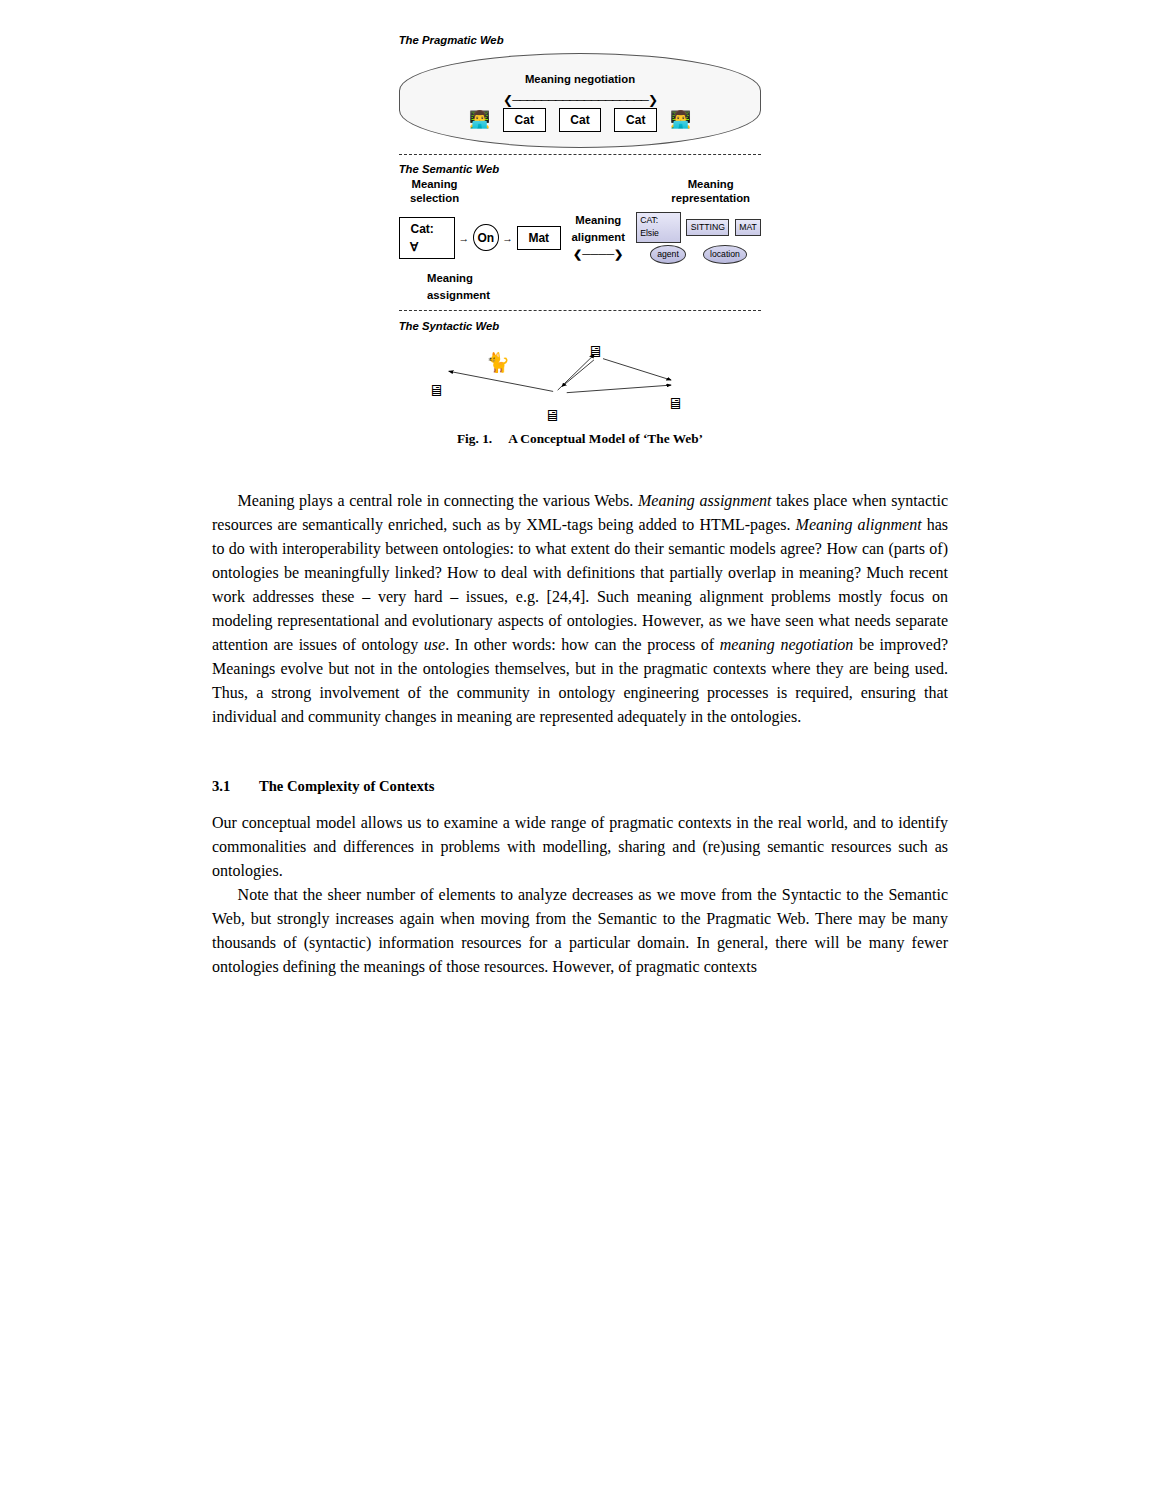The Pragmatic Web
Meaning negotiation
❮───────────────────❯
👨‍💻 Cat Cat Cat 👨‍💻
The Semantic Web
Meaning
selection
Meaning
representation
Cat: ∀ → On → Mat
Meaning
alignment
❮────❯
CAT: Elsie SITTING MAT
agent location
Meaning
assignment
The Syntactic Web
🖥 🐈 🖥 🖥 🖥
Fig. 1. A Conceptual Model of ‘The Web’
Meaning plays a central role in connecting the various Webs. Meaning assignment takes place when syntactic resources are semantically enriched, such as by XML-tags being added to HTML-pages. Meaning alignment has to do with interoperability between ontologies: to what extent do their semantic models agree? How can (parts of) ontologies be meaningfully linked? How to deal with definitions that partially overlap in meaning? Much recent work addresses these – very hard – issues, e.g. [24,4]. Such meaning alignment problems mostly focus on modeling representational and evolutionary aspects of ontologies. However, as we have seen what needs separate attention are issues of ontology use. In other words: how can the process of meaning negotiation be improved? Meanings evolve but not in the ontologies themselves, but in the pragmatic contexts where they are being used. Thus, a strong involvement of the community in ontology engineering processes is required, ensuring that individual and community changes in meaning are represented adequately in the ontologies.
3.1 The Complexity of Contexts
Our conceptual model allows us to examine a wide range of pragmatic contexts in the real world, and to identify commonalities and differences in problems with modelling, sharing and (re)using semantic resources such as ontologies.
Note that the sheer number of elements to analyze decreases as we move from the Syntactic to the Semantic Web, but strongly increases again when moving from the Semantic to the Pragmatic Web. There may be many thousands of (syntactic) information resources for a particular domain. In general, there will be many fewer ontologies defining the meanings of those resources. However, of pragmatic contexts